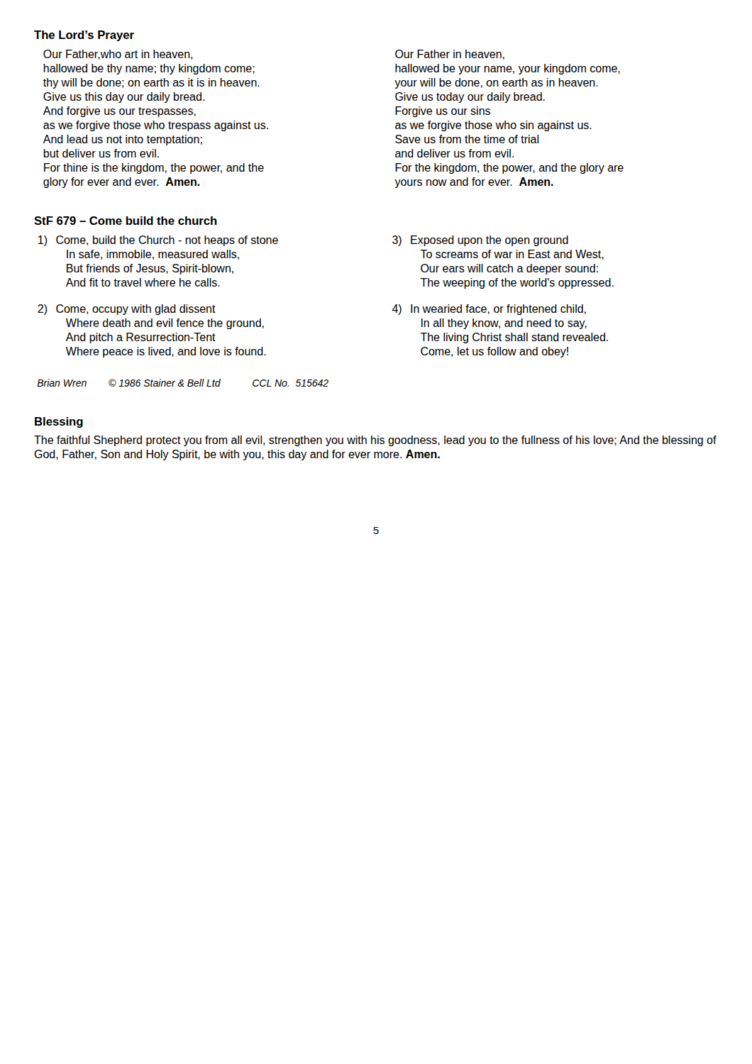The Lord’s Prayer
Our Father,who art in heaven,
hallowed be thy name; thy kingdom come;
thy will be done; on earth as it is in heaven.
Give us this day our daily bread.
And forgive us our trespasses,
as we forgive those who trespass against us.
And lead us not into temptation;
but deliver us from evil.
For thine is the kingdom, the power, and the
glory for ever and ever. Amen.
Our Father in heaven,
hallowed be your name, your kingdom come,
your will be done, on earth as in heaven.
Give us today our daily bread.
Forgive us our sins
as we forgive those who sin against us.
Save us from the time of trial
and deliver us from evil.
For the kingdom, the power, and the glory are
yours now and for ever. Amen.
StF 679 – Come build the church
1)
Come, build the Church - not heaps of stone
In safe, immobile, measured walls,
But friends of Jesus, Spirit-blown,
And fit to travel where he calls.
2)
Come, occupy with glad dissent
Where death and evil fence the ground,
And pitch a Resurrection-Tent
Where peace is lived, and love is found.
3)
Exposed upon the open ground
To screams of war in East and West,
Our ears will catch a deeper sound:
The weeping of the world's oppressed.
4)
In wearied face, or frightened child,
In all they know, and need to say,
The living Christ shall stand revealed.
Come, let us follow and obey!
Brian Wren © 1986 Stainer & Bell Ltd CCL No. 515642
Blessing
The faithful Shepherd protect you from all evil, strengthen you with his goodness, lead you to the fullness of his love; And the blessing of God, Father, Son and Holy Spirit, be with you, this day and for ever more. Amen.
5